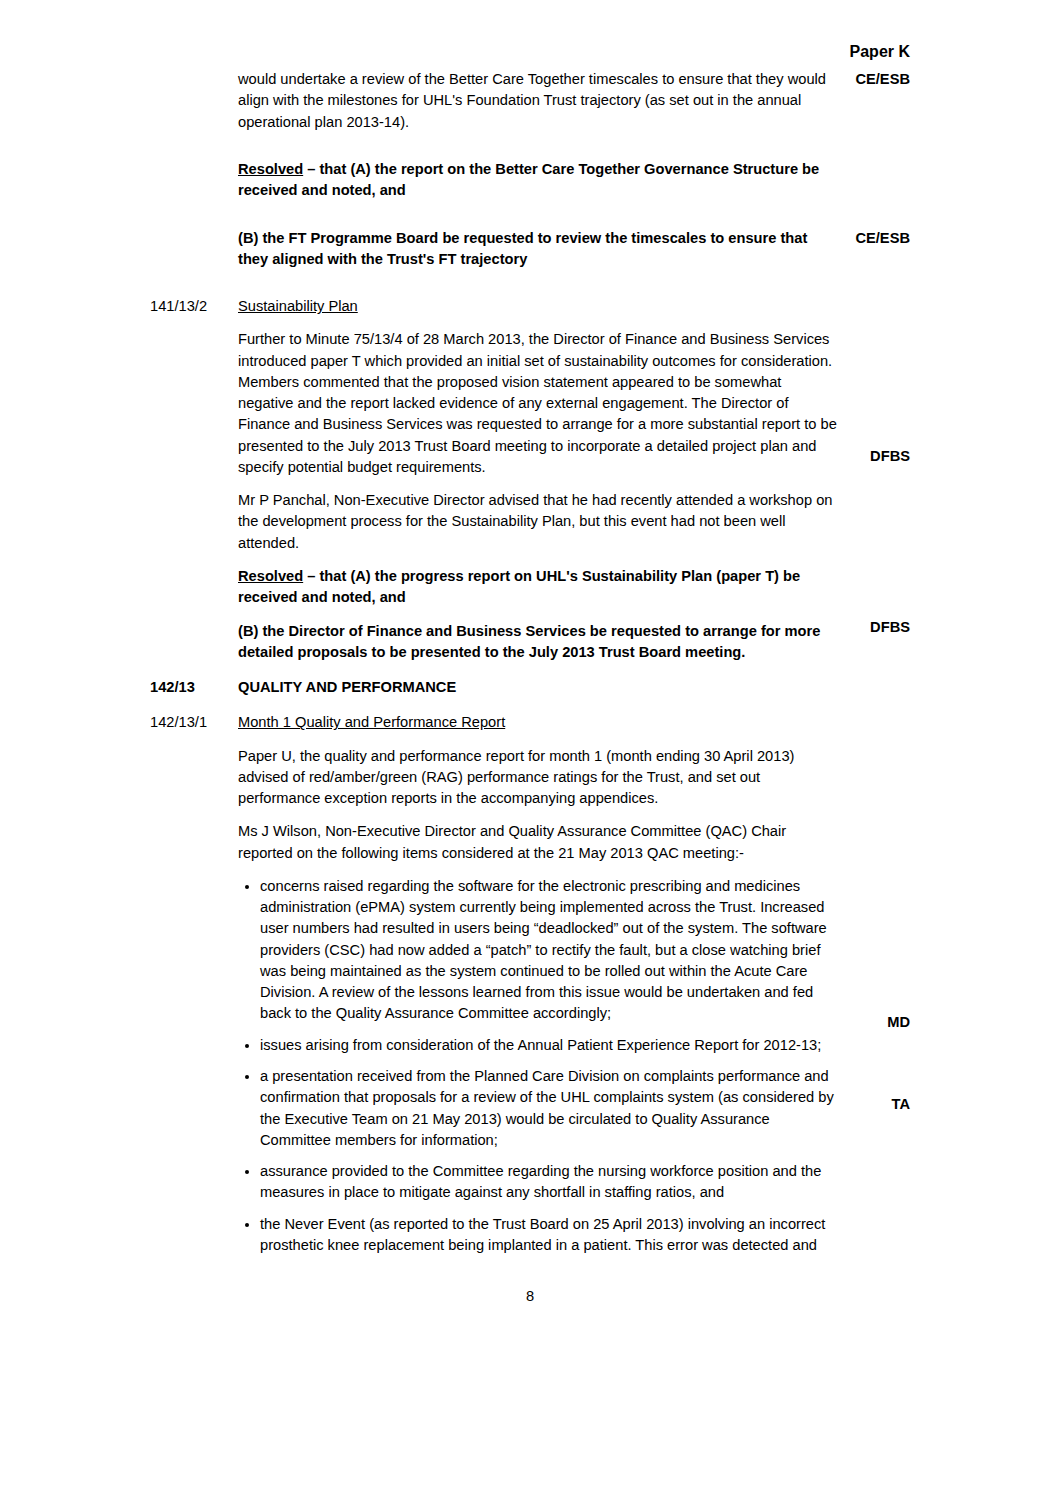Paper K
would undertake a review of the Better Care Together timescales to ensure that they would align with the milestones for UHL's Foundation Trust trajectory (as set out in the annual operational plan 2013-14).
CE/ESB
Resolved – that (A) the report on the Better Care Together Governance Structure be received and noted, and
(B) the FT Programme Board be requested to review the timescales to ensure that they aligned with the Trust's FT trajectory
CE/ESB
141/13/2
Sustainability Plan
Further to Minute 75/13/4 of 28 March 2013, the Director of Finance and Business Services introduced paper T which provided an initial set of sustainability outcomes for consideration. Members commented that the proposed vision statement appeared to be somewhat negative and the report lacked evidence of any external engagement. The Director of Finance and Business Services was requested to arrange for a more substantial report to be presented to the July 2013 Trust Board meeting to incorporate a detailed project plan and specify potential budget requirements.
Mr P Panchal, Non-Executive Director advised that he had recently attended a workshop on the development process for the Sustainability Plan, but this event had not been well attended.
Resolved – that (A) the progress report on UHL's Sustainability Plan (paper T) be received and noted, and
(B) the Director of Finance and Business Services be requested to arrange for more detailed proposals to be presented to the July 2013 Trust Board meeting.
DFBS
DFBS
142/13
QUALITY AND PERFORMANCE
142/13/1
Month 1 Quality and Performance Report
Paper U, the quality and performance report for month 1 (month ending 30 April 2013) advised of red/amber/green (RAG) performance ratings for the Trust, and set out performance exception reports in the accompanying appendices.
Ms J Wilson, Non-Executive Director and Quality Assurance Committee (QAC) Chair reported on the following items considered at the 21 May 2013 QAC meeting:-
concerns raised regarding the software for the electronic prescribing and medicines administration (ePMA) system currently being implemented across the Trust. Increased user numbers had resulted in users being “deadlocked” out of the system. The software providers (CSC) had now added a “patch” to rectify the fault, but a close watching brief was being maintained as the system continued to be rolled out within the Acute Care Division. A review of the lessons learned from this issue would be undertaken and fed back to the Quality Assurance Committee accordingly;
issues arising from consideration of the Annual Patient Experience Report for 2012-13;
a presentation received from the Planned Care Division on complaints performance and confirmation that proposals for a review of the UHL complaints system (as considered by the Executive Team on 21 May 2013) would be circulated to Quality Assurance Committee members for information;
assurance provided to the Committee regarding the nursing workforce position and the measures in place to mitigate against any shortfall in staffing ratios, and
the Never Event (as reported to the Trust Board on 25 April 2013) involving an incorrect prosthetic knee replacement being implanted in a patient. This error was detected and
MD
TA
8